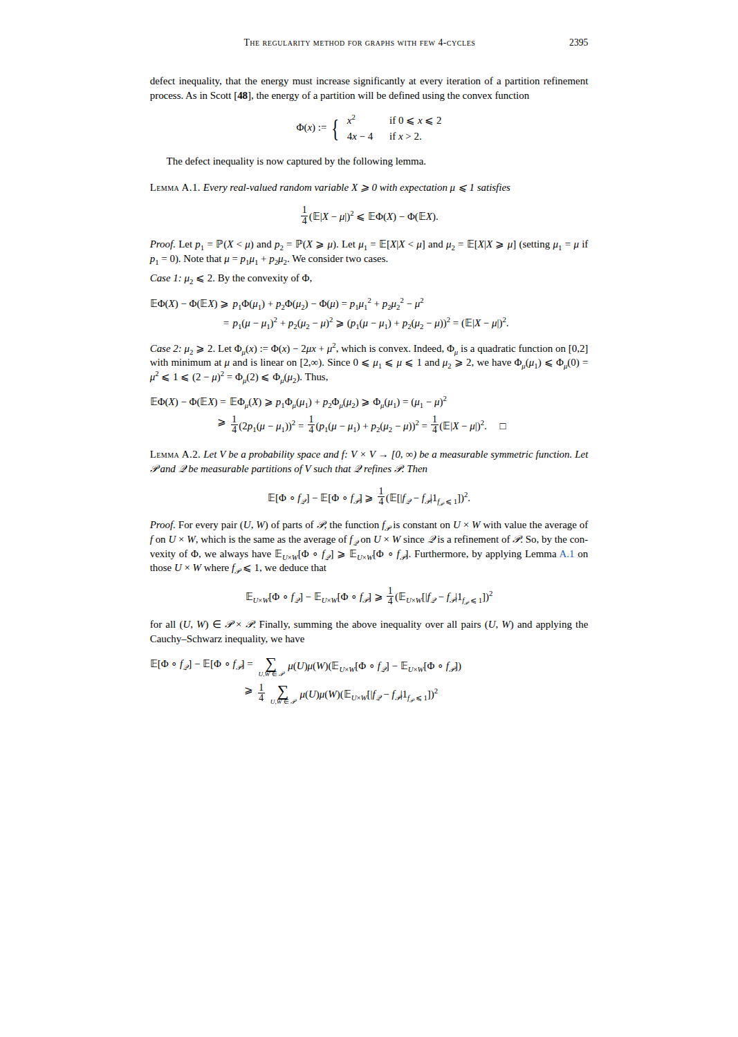The regularity method for graphs with few 4-cycles 2395
defect inequality, that the energy must increase significantly at every iteration of a partition refinement process. As in Scott [48], the energy of a partition will be defined using the convex function
Φ(x) := { x2 if 0 ⩽ x ⩽ 2 4x − 4 if x > 2.
The defect inequality is now captured by the following lemma.
Lemma A.1. Every real-valued random variable X ⩾ 0 with expectation μ ⩽ 1 satisfies
14(𝔼|X − μ|)2 ⩽ 𝔼Φ(X) − Φ(𝔼X).
Proof. Let p1 = ℙ(X < μ) and p2 = ℙ(X ⩾ μ). Let μ1 = 𝔼[X|X < μ] and μ2 = 𝔼[X|X ⩾ μ] (setting μ1 = μ if p1 = 0). Note that μ = p1μ1 + p2μ2. We consider two cases.
Case 1: μ2 ⩽ 2. By the convexity of Φ,
𝔼Φ(X) − Φ(𝔼X) ⩾ p1Φ(μ1) + p2Φ(μ2) − Φ(μ) = p1μ12 + p2μ22 − μ2 = p1(μ − μ1)2 + p2(μ2 − μ)2 ⩾ (p1(μ − μ1) + p2(μ2 − μ))2 = (𝔼|X − μ|)2.
Case 2: μ2 ⩾ 2. Let Φμ(x) := Φ(x) − 2μx + μ2, which is convex. Indeed, Φμ is a quadratic function on [0,2] with minimum at μ and is linear on [2,∞). Since 0 ⩽ μ1 ⩽ μ ⩽ 1 and μ2 ⩾ 2, we have Φμ(μ1) ⩽ Φμ(0) = μ2 ⩽ 1 ⩽ (2 − μ)2 = Φμ(2) ⩽ Φμ(μ2). Thus,
𝔼Φ(X) − Φ(𝔼X) = 𝔼Φμ(X) ⩾ p1Φμ(μ1) + p2Φμ(μ2) ⩾ Φμ(μ1) = (μ1 − μ)2 ⩾ 14(2p1(μ − μ1))2 = 14(p1(μ − μ1) + p2(μ2 − μ))2 = 14(𝔼|X − μ|)2. □
Lemma A.2. Let V be a probability space and f: V × V → [0, ∞) be a measurable symmetric function. Let 𝒫 and 𝒬 be measurable partitions of V such that 𝒬 refines 𝒫. Then
𝔼[Φ ∘ f𝒬] − 𝔼[Φ ∘ f𝒫] ⩾ 14(𝔼[|f𝒬 − f𝒫|1f𝒫 ⩽ 1])2.
Proof. For every pair (U, W) of parts of 𝒫, the function f𝒫 is constant on U × W with value the average of f on U × W, which is the same as the average of f𝒬 on U × W since 𝒬 is a refinement of 𝒫. So, by the convexity of Φ, we always have 𝔼U×W[Φ ∘ f𝒬] ⩾ 𝔼U×W[Φ ∘ f𝒫]. Furthermore, by applying Lemma A.1 on those U × W where f𝒫 ⩽ 1, we deduce that
𝔼U×W[Φ ∘ f𝒬] − 𝔼U×W[Φ ∘ f𝒫] ⩾ 14(𝔼U×W[|f𝒬 − f𝒫|1f𝒫 ⩽ 1])2
for all (U, W) ∈ 𝒫 × 𝒫. Finally, summing the above inequality over all pairs (U, W) and applying the Cauchy–Schwarz inequality, we have
𝔼[Φ ∘ f𝒬] − 𝔼[Φ ∘ f𝒫] = ∑U,W ∈ 𝒫 μ(U)μ(W)(𝔼U×W[Φ ∘ f𝒬] − 𝔼U×W[Φ ∘ f𝒫]) ⩾ 14 ∑U,W ∈ 𝒫 μ(U)μ(W)(𝔼U×W[|f𝒬 − f𝒫|1f𝒫 ⩽ 1])2